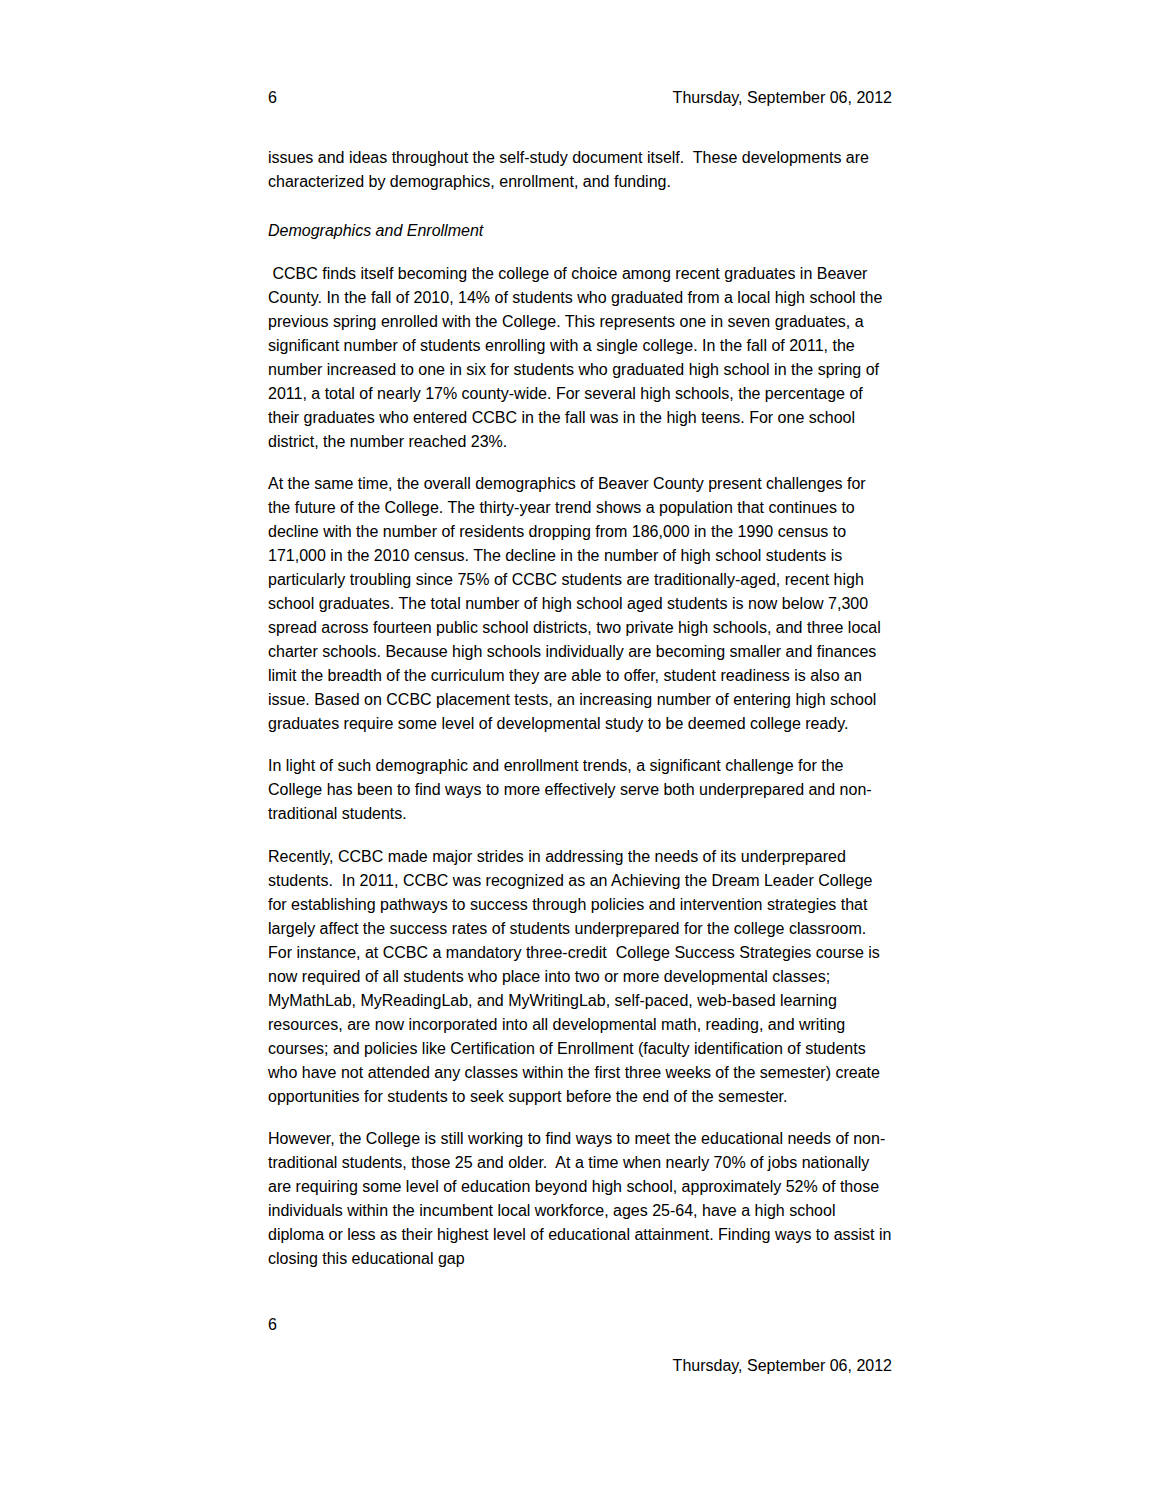6 Thursday, September 06, 2012
issues and ideas throughout the self-study document itself. These developments are characterized by demographics, enrollment, and funding.
Demographics and Enrollment
CCBC finds itself becoming the college of choice among recent graduates in Beaver County. In the fall of 2010, 14% of students who graduated from a local high school the previous spring enrolled with the College. This represents one in seven graduates, a significant number of students enrolling with a single college. In the fall of 2011, the number increased to one in six for students who graduated high school in the spring of 2011, a total of nearly 17% county-wide. For several high schools, the percentage of their graduates who entered CCBC in the fall was in the high teens. For one school district, the number reached 23%.
At the same time, the overall demographics of Beaver County present challenges for the future of the College. The thirty-year trend shows a population that continues to decline with the number of residents dropping from 186,000 in the 1990 census to 171,000 in the 2010 census. The decline in the number of high school students is particularly troubling since 75% of CCBC students are traditionally-aged, recent high school graduates. The total number of high school aged students is now below 7,300 spread across fourteen public school districts, two private high schools, and three local charter schools. Because high schools individually are becoming smaller and finances limit the breadth of the curriculum they are able to offer, student readiness is also an issue. Based on CCBC placement tests, an increasing number of entering high school graduates require some level of developmental study to be deemed college ready.
In light of such demographic and enrollment trends, a significant challenge for the College has been to find ways to more effectively serve both underprepared and non-traditional students.
Recently, CCBC made major strides in addressing the needs of its underprepared students. In 2011, CCBC was recognized as an Achieving the Dream Leader College for establishing pathways to success through policies and intervention strategies that largely affect the success rates of students underprepared for the college classroom. For instance, at CCBC a mandatory three-credit College Success Strategies course is now required of all students who place into two or more developmental classes; MyMathLab, MyReadingLab, and MyWritingLab, self-paced, web-based learning resources, are now incorporated into all developmental math, reading, and writing courses; and policies like Certification of Enrollment (faculty identification of students who have not attended any classes within the first three weeks of the semester) create opportunities for students to seek support before the end of the semester.
However, the College is still working to find ways to meet the educational needs of non-traditional students, those 25 and older. At a time when nearly 70% of jobs nationally are requiring some level of education beyond high school, approximately 52% of those individuals within the incumbent local workforce, ages 25-64, have a high school diploma or less as their highest level of educational attainment. Finding ways to assist in closing this educational gap
6
Thursday, September 06, 2012